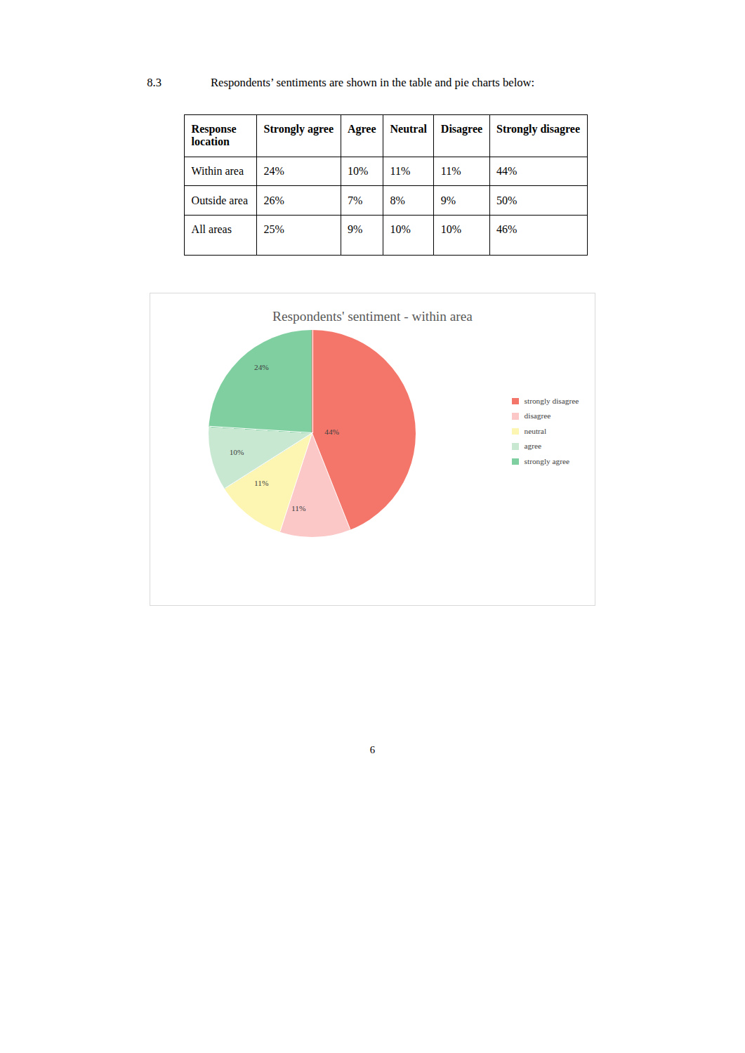8.3
Respondents’ sentiments are shown in the table and pie charts below:
| Response location | Strongly agree | Agree | Neutral | Disagree | Strongly disagree |
| --- | --- | --- | --- | --- | --- |
| Within area | 24% | 10% | 11% | 11% | 44% |
| Outside area | 26% | 7% | 8% | 9% | 50% |
| All areas | 25% | 9% | 10% | 10% | 46% |
Respondents' sentiment - within area
44%
11%
11%
10%
24%
strongly disagree
disagree
neutral
agree
strongly agree
6